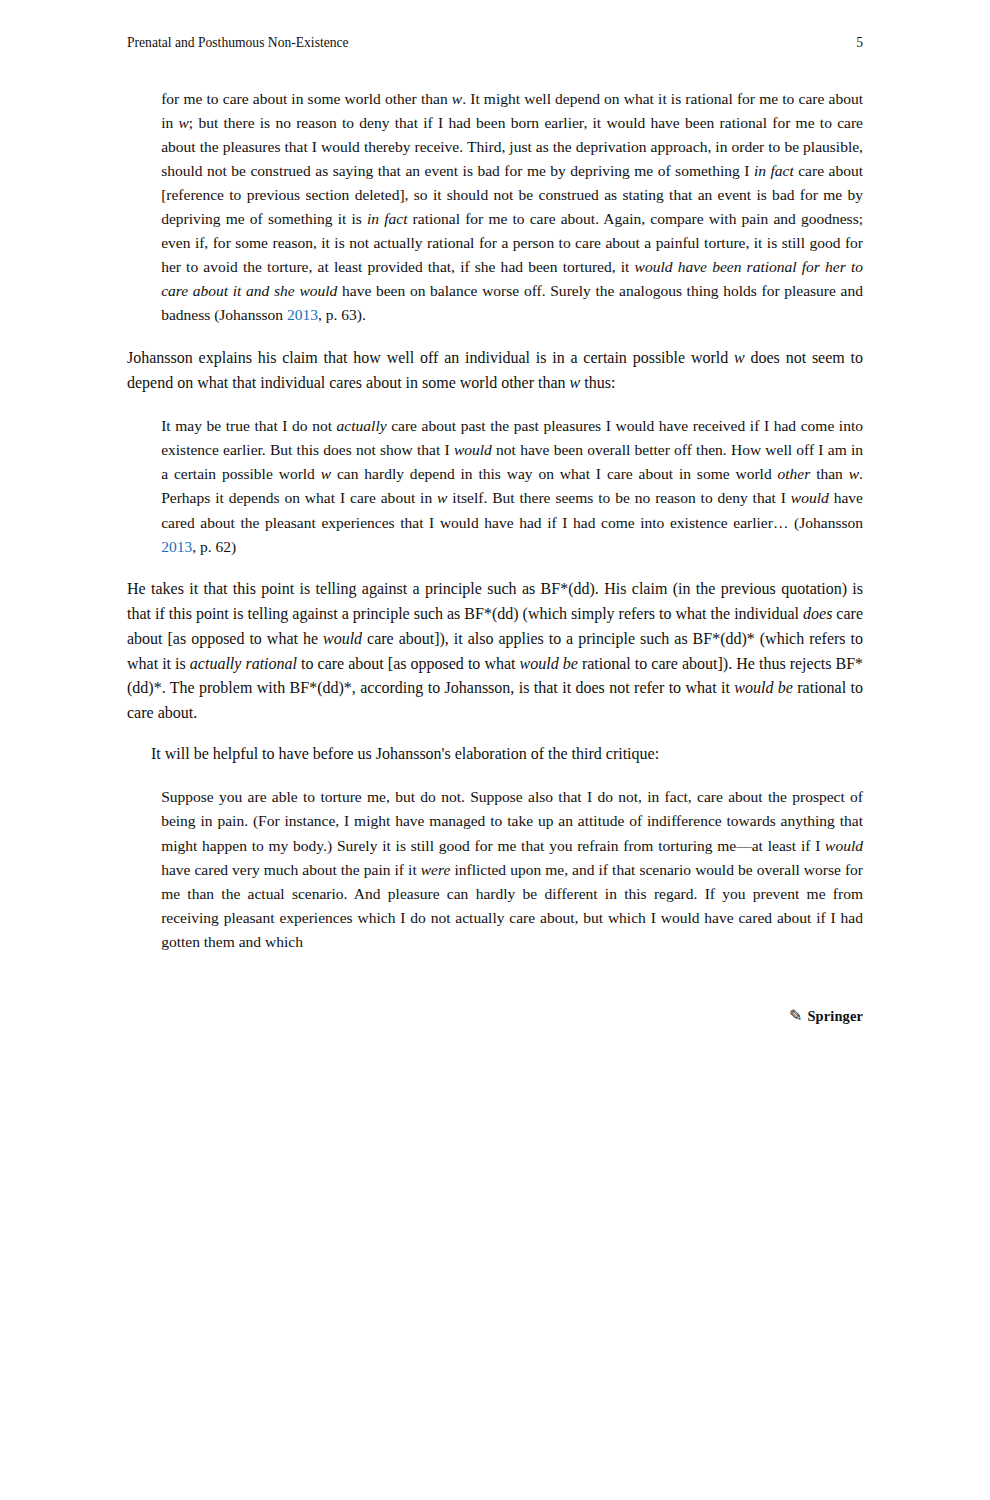Prenatal and Posthumous Non-Existence 5
for me to care about in some world other than w. It might well depend on what it is rational for me to care about in w; but there is no reason to deny that if I had been born earlier, it would have been rational for me to care about the pleasures that I would thereby receive. Third, just as the deprivation approach, in order to be plausible, should not be construed as saying that an event is bad for me by depriving me of something I in fact care about [reference to previous section deleted], so it should not be construed as stating that an event is bad for me by depriving me of something it is in fact rational for me to care about. Again, compare with pain and goodness; even if, for some reason, it is not actually rational for a person to care about a painful torture, it is still good for her to avoid the torture, at least provided that, if she had been tortured, it would have been rational for her to care about it and she would have been on balance worse off. Surely the analogous thing holds for pleasure and badness (Johansson 2013, p. 63).
Johansson explains his claim that how well off an individual is in a certain possible world w does not seem to depend on what that individual cares about in some world other than w thus:
It may be true that I do not actually care about past the past pleasures I would have received if I had come into existence earlier. But this does not show that I would not have been overall better off then. How well off I am in a certain possible world w can hardly depend in this way on what I care about in some world other than w. Perhaps it depends on what I care about in w itself. But there seems to be no reason to deny that I would have cared about the pleasant experiences that I would have had if I had come into existence earlier… (Johansson 2013, p. 62)
He takes it that this point is telling against a principle such as BF*(dd). His claim (in the previous quotation) is that if this point is telling against a principle such as BF*(dd) (which simply refers to what the individual does care about [as opposed to what he would care about]), it also applies to a principle such as BF*(dd)* (which refers to what it is actually rational to care about [as opposed to what would be rational to care about]). He thus rejects BF*(dd)*. The problem with BF*(dd)*, according to Johansson, is that it does not refer to what it would be rational to care about.
It will be helpful to have before us Johansson's elaboration of the third critique:
Suppose you are able to torture me, but do not. Suppose also that I do not, in fact, care about the prospect of being in pain. (For instance, I might have managed to take up an attitude of indifference towards anything that might happen to my body.) Surely it is still good for me that you refrain from torturing me—at least if I would have cared very much about the pain if it were inflicted upon me, and if that scenario would be overall worse for me than the actual scenario. And pleasure can hardly be different in this regard. If you prevent me from receiving pleasant experiences which I do not actually care about, but which I would have cared about if I had gotten them and which
✎ Springer